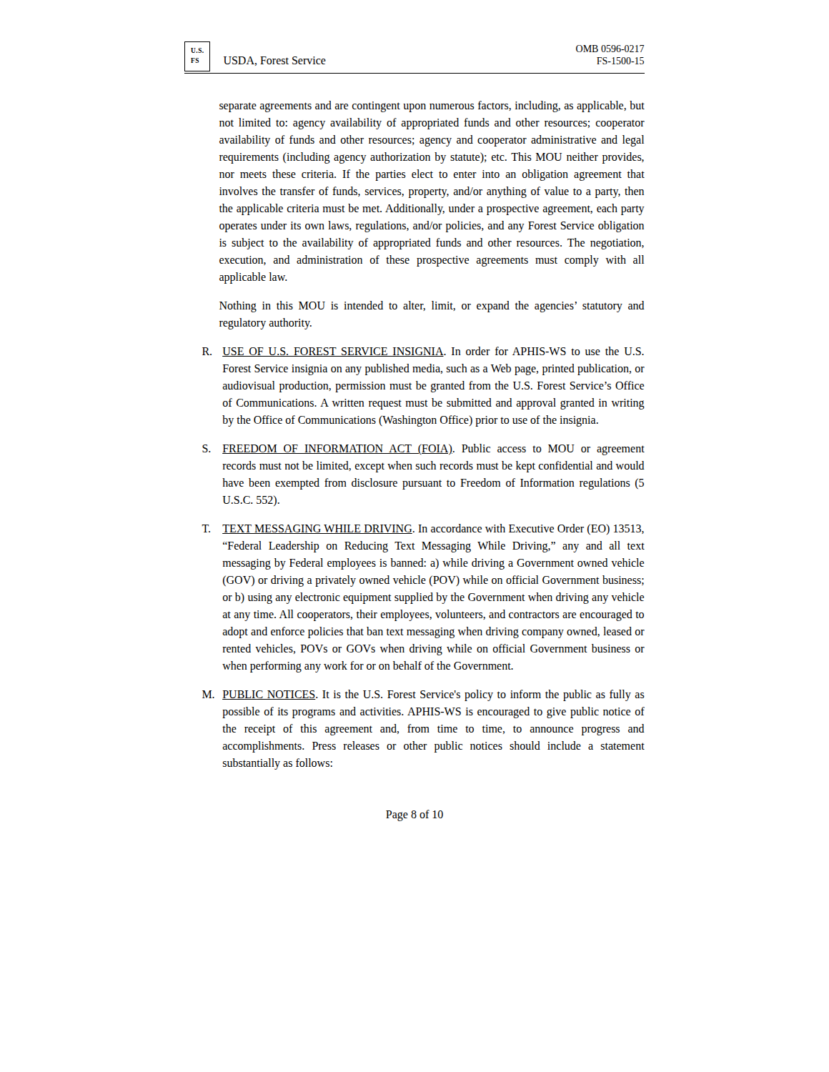U.S.
FS
USDA, Forest Service
OMB 0596-0217
FS-1500-15
separate agreements and are contingent upon numerous factors, including, as applicable, but not limited to: agency availability of appropriated funds and other resources; cooperator availability of funds and other resources; agency and cooperator administrative and legal requirements (including agency authorization by statute); etc. This MOU neither provides, nor meets these criteria. If the parties elect to enter into an obligation agreement that involves the transfer of funds, services, property, and/or anything of value to a party, then the applicable criteria must be met. Additionally, under a prospective agreement, each party operates under its own laws, regulations, and/or policies, and any Forest Service obligation is subject to the availability of appropriated funds and other resources. The negotiation, execution, and administration of these prospective agreements must comply with all applicable law.
Nothing in this MOU is intended to alter, limit, or expand the agencies’ statutory and regulatory authority.
R.
USE OF U.S. FOREST SERVICE INSIGNIA. In order for APHIS-WS to use the U.S. Forest Service insignia on any published media, such as a Web page, printed publication, or audiovisual production, permission must be granted from the U.S. Forest Service’s Office of Communications. A written request must be submitted and approval granted in writing by the Office of Communications (Washington Office) prior to use of the insignia.
S.
FREEDOM OF INFORMATION ACT (FOIA). Public access to MOU or agreement records must not be limited, except when such records must be kept confidential and would have been exempted from disclosure pursuant to Freedom of Information regulations (5 U.S.C. 552).
T.
TEXT MESSAGING WHILE DRIVING. In accordance with Executive Order (EO) 13513, “Federal Leadership on Reducing Text Messaging While Driving,” any and all text messaging by Federal employees is banned: a) while driving a Government owned vehicle (GOV) or driving a privately owned vehicle (POV) while on official Government business; or b) using any electronic equipment supplied by the Government when driving any vehicle at any time. All cooperators, their employees, volunteers, and contractors are encouraged to adopt and enforce policies that ban text messaging when driving company owned, leased or rented vehicles, POVs or GOVs when driving while on official Government business or when performing any work for or on behalf of the Government.
M.
PUBLIC NOTICES. It is the U.S. Forest Service's policy to inform the public as fully as possible of its programs and activities. APHIS-WS is encouraged to give public notice of the receipt of this agreement and, from time to time, to announce progress and accomplishments. Press releases or other public notices should include a statement substantially as follows:
Page 8 of 10